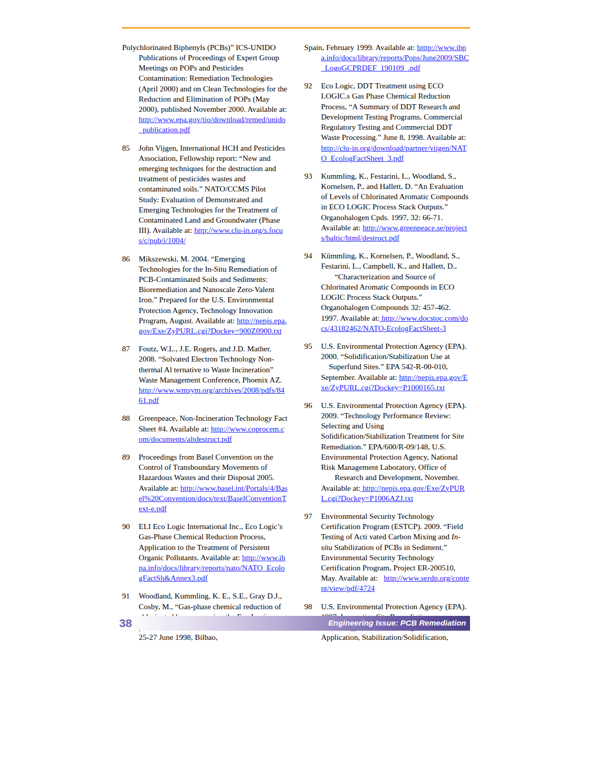Polychlorinated Biphenyls (PCBs)” ICS-UNIDO Publications of Proceedings of Expert Group Meetings on POPs and Pesticides Contamination: Remediation Technologies (April 2000) and on Clean Technologies for the Reduction and Elimination of POPs (May 2000), published November 2000. Available at: http://www.epa.gov/tio/download/remed/unido_publication.pdf
85
John Vijgen, International HCH and Pesticides Association, Fellowship report: “New and emerging techniques for the destruction and treatment of pesticides wastes and contaminated soils.” NATO/CCMS Pilot Study: Evaluation of Demonstrated and Emerging Technologies for the Treatment of Contaminated Land and Groundwater (Phase III). Available at: http://www.clu-in.org/s.focus/c/pub/i/1004/
86
Mikszewski, M. 2004. “Emerging Technologies for the In-Situ Remediation of PCB-Contaminated Soils and Sediments: Bioremediation and Nanoscale Zero-Valent Iron.” Prepared for the U.S. Environmental Protection Agency, Technology Innovation Program, August. Available at: http://nepis.epa.gov/Exe/ZyPURL.cgi?Dockey=900Z0900.txt
87
Foutz, W.L., J.E. Rogers, and J.D. Mather. 2008. “Solvated Electron Technology Non-thermal Al ternative to Waste Incineration” Waste Management Conference, Phoenix AZ. http://www.wmsym.org/archives/2008/pdfs/8461.pdf
88
Greenpeace, Non-Incineration Technology Fact Sheet #4. Available at: http://www.coprocem.com/documents/altdestruct.pdf
89
Proceedings from Basel Convention on the Control of Transboundary Movements of Hazardous Wastes and their Disposal 2005. Available at: http://www.basel.int/Portals/4/Basel%20Convention/docs/text/BaselConventionText-e.pdf
90
ELI Eco Logic International Inc., Eco Logic’s Gas-Phase Chemical Reduction Process, Application to the Treatment of Persistent Organic Pollutants. Available at: http://www.ihpa.info/docs/library/reports/nato/NATO_EcologFactSh&Annex3.pdf
91
Woodland, Kummling, K. E., S.E., Gray D.J., Cosby, M., “Gas-phase chemical reduction of chlorinated benzenes using the Eco Logic process.” 5th Int. HCH & Pesticides Forum, 25-27 June 1998, Bilbao,
Spain, February 1999. Available at: htttp://www.ihpa.info/docs/library/reports/Pops/June2009/SBC_LogoGCPRDEF_190109_.pdf
92
Eco Logic, DDT Treatment using ECO LOGIC.s Gas Phase Chemical Reduction Process, “A Summary of DDT Research and Development Testing Programs, Commercial Regulatory Testing and Commercial DDT Waste Processing.” June 8, 1998. Available at: http://clu-in.org/download/partner/vijgen/NATO_EcologFactSheet_3.pdf
93
Kummling, K., Festarini, L., Woodland, S., Kornelsen, P., and Hallett, D. “An Evaluation of Levels of Chlorinated Aromatic Compounds in ECO LOGIC Process Stack Outputs.” Organohalogen Cpds. 1997, 32: 66-71. Available at: http://www.greenpeace.se/projects/baltic/html/destruct.pdf
94
Kümmling, K., Kornelsen, P., Woodland, S., Festarini, L., Campbell, K., and Hallett, D., “Characterization and Source of Chlorinated Aromatic Compounds in ECO LOGIC Process Stack Outputs.” Organohalogen Compounds 32: 457-462. 1997. Available at: http://www.docstoc.com/docs/43182462/NATO-EcologFactSheet-3
95
U.S. Environmental Protection Agency (EPA). 2000. “Solidification/Stabilization Use at Superfund Sites.” EPA 542-R-00-010, September. Available at: http://nepis.epa.gov/Exe/ZyPURL.cgi?Dockey=P1000165.txt
96
U.S. Environmental Protection Agency (EPA). 2009. “Technology Performance Review: Selecting and Using Solidification/Stabilization Treatment for Site Remediation.” EPA/600/R-09/148, U.S. Environmental Protection Agency, National Risk Management Laboratory, Office of Research and Development, November. Available at: http://nepis.epa.gov/Exe/ZyPURL.cgi?Dockey=P1006AZJ.txt
97
Environmental Security Technology Certification Program (ESTCP). 2009. “Field Testing of Acti vated Carbon Mixing and In-situ Stabilization of PCBs in Sediment.” Environmental Security Technology Certification Program, Project ER-200510, May. Available at: http://www.serdp.org/content/view/pdf/4724
98
U.S. Environmental Protection Agency (EPA). 1997. Innovative Site Remediation Technology: Volume 4, Design and Application, Stabilization/Solidification,
38
Engineering Issue: PCB Remediation